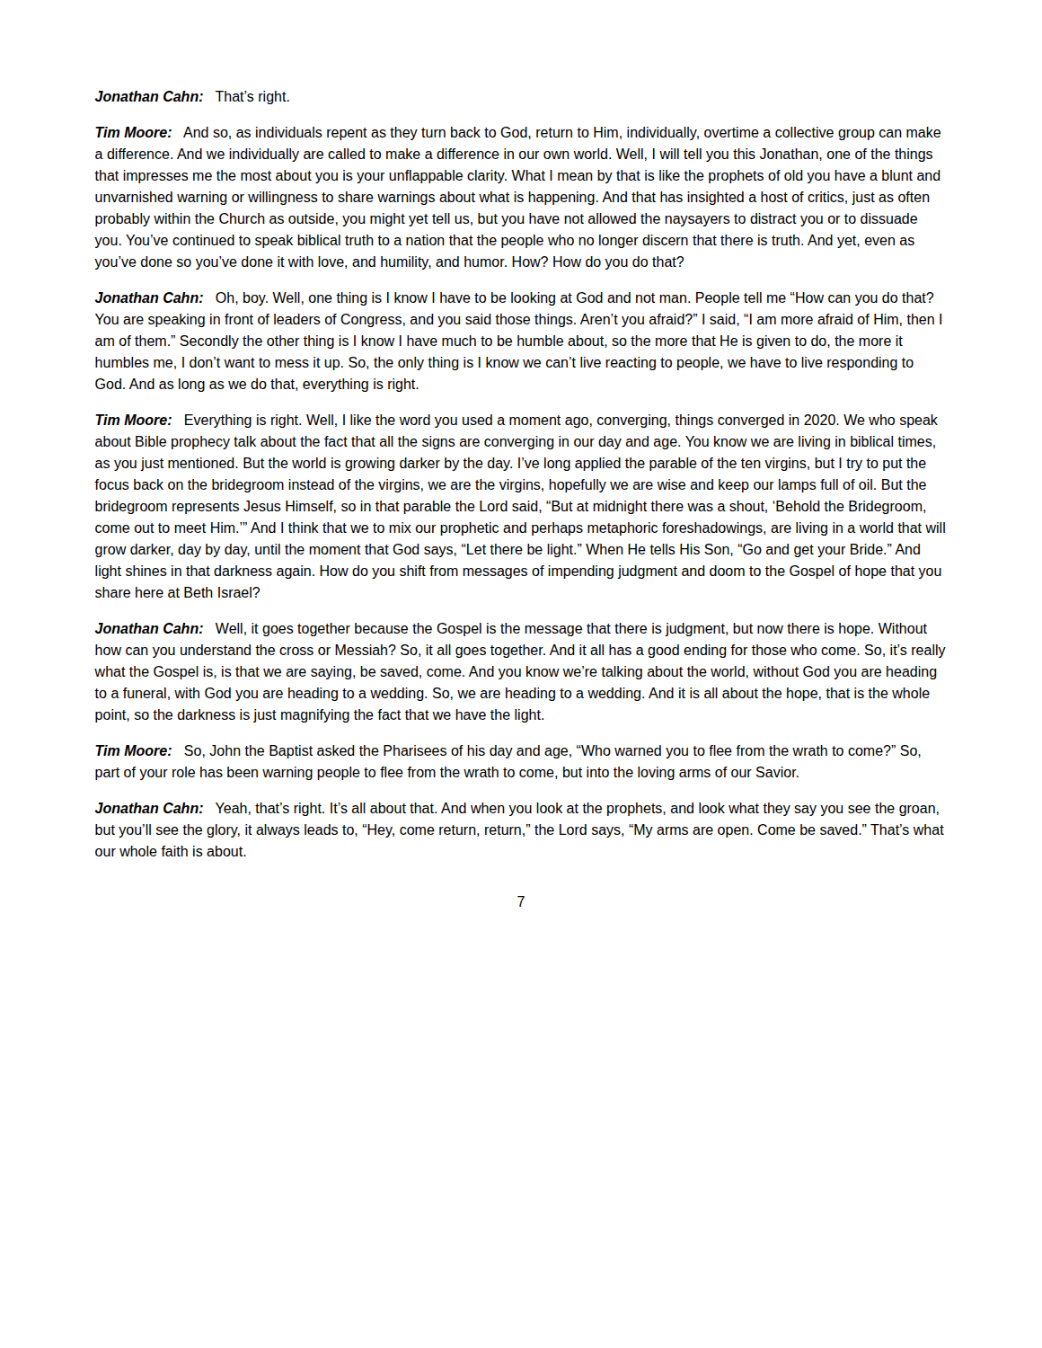Jonathan Cahn: That’s right.
Tim Moore: And so, as individuals repent as they turn back to God, return to Him, individually, overtime a collective group can make a difference. And we individually are called to make a difference in our own world. Well, I will tell you this Jonathan, one of the things that impresses me the most about you is your unflappable clarity. What I mean by that is like the prophets of old you have a blunt and unvarnished warning or willingness to share warnings about what is happening. And that has insighted a host of critics, just as often probably within the Church as outside, you might yet tell us, but you have not allowed the naysayers to distract you or to dissuade you. You’ve continued to speak biblical truth to a nation that the people who no longer discern that there is truth. And yet, even as you’ve done so you’ve done it with love, and humility, and humor. How? How do you do that?
Jonathan Cahn: Oh, boy. Well, one thing is I know I have to be looking at God and not man. People tell me “How can you do that? You are speaking in front of leaders of Congress, and you said those things. Aren’t you afraid?” I said, “I am more afraid of Him, then I am of them.” Secondly the other thing is I know I have much to be humble about, so the more that He is given to do, the more it humbles me, I don’t want to mess it up. So, the only thing is I know we can’t live reacting to people, we have to live responding to God. And as long as we do that, everything is right.
Tim Moore: Everything is right. Well, I like the word you used a moment ago, converging, things converged in 2020. We who speak about Bible prophecy talk about the fact that all the signs are converging in our day and age. You know we are living in biblical times, as you just mentioned. But the world is growing darker by the day. I’ve long applied the parable of the ten virgins, but I try to put the focus back on the bridegroom instead of the virgins, we are the virgins, hopefully we are wise and keep our lamps full of oil. But the bridegroom represents Jesus Himself, so in that parable the Lord said, “But at midnight there was a shout, ‘Behold the Bridegroom, come out to meet Him.’” And I think that we to mix our prophetic and perhaps metaphoric foreshadowings, are living in a world that will grow darker, day by day, until the moment that God says, “Let there be light.” When He tells His Son, “Go and get your Bride.” And light shines in that darkness again. How do you shift from messages of impending judgment and doom to the Gospel of hope that you share here at Beth Israel?
Jonathan Cahn: Well, it goes together because the Gospel is the message that there is judgment, but now there is hope. Without how can you understand the cross or Messiah? So, it all goes together. And it all has a good ending for those who come. So, it’s really what the Gospel is, is that we are saying, be saved, come. And you know we’re talking about the world, without God you are heading to a funeral, with God you are heading to a wedding. So, we are heading to a wedding. And it is all about the hope, that is the whole point, so the darkness is just magnifying the fact that we have the light.
Tim Moore: So, John the Baptist asked the Pharisees of his day and age, “Who warned you to flee from the wrath to come?” So, part of your role has been warning people to flee from the wrath to come, but into the loving arms of our Savior.
Jonathan Cahn: Yeah, that’s right. It’s all about that. And when you look at the prophets, and look what they say you see the groan, but you’ll see the glory, it always leads to, “Hey, come return, return,” the Lord says, “My arms are open. Come be saved.” That’s what our whole faith is about.
7